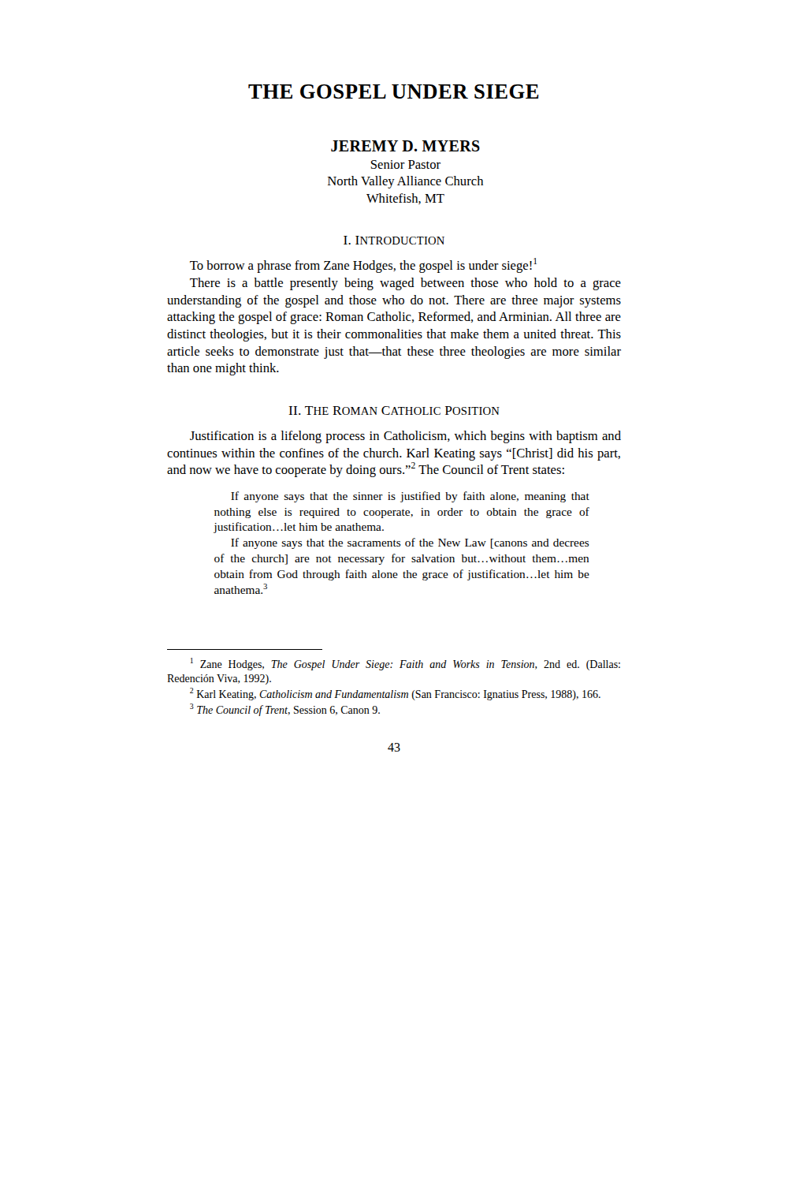THE GOSPEL UNDER SIEGE
JEREMY D. MYERS
Senior Pastor
North Valley Alliance Church
Whitefish, MT
I. INTRODUCTION
To borrow a phrase from Zane Hodges, the gospel is under siege!1
There is a battle presently being waged between those who hold to a grace understanding of the gospel and those who do not. There are three major systems attacking the gospel of grace: Roman Catholic, Reformed, and Arminian. All three are distinct theologies, but it is their commonalities that make them a united threat. This article seeks to demonstrate just that—that these three theologies are more similar than one might think.
II. THE ROMAN CATHOLIC POSITION
Justification is a lifelong process in Catholicism, which begins with baptism and continues within the confines of the church. Karl Keating says “[Christ] did his part, and now we have to cooperate by doing ours.”2 The Council of Trent states:
If anyone says that the sinner is justified by faith alone, meaning that nothing else is required to cooperate, in order to obtain the grace of justification…let him be anathema.
If anyone says that the sacraments of the New Law [canons and decrees of the church] are not necessary for salvation but…without them…men obtain from God through faith alone the grace of justification…let him be anathema.3
1 Zane Hodges, The Gospel Under Siege: Faith and Works in Tension, 2nd ed. (Dallas: Redención Viva, 1992).
2 Karl Keating, Catholicism and Fundamentalism (San Francisco: Ignatius Press, 1988), 166.
3 The Council of Trent, Session 6, Canon 9.
43